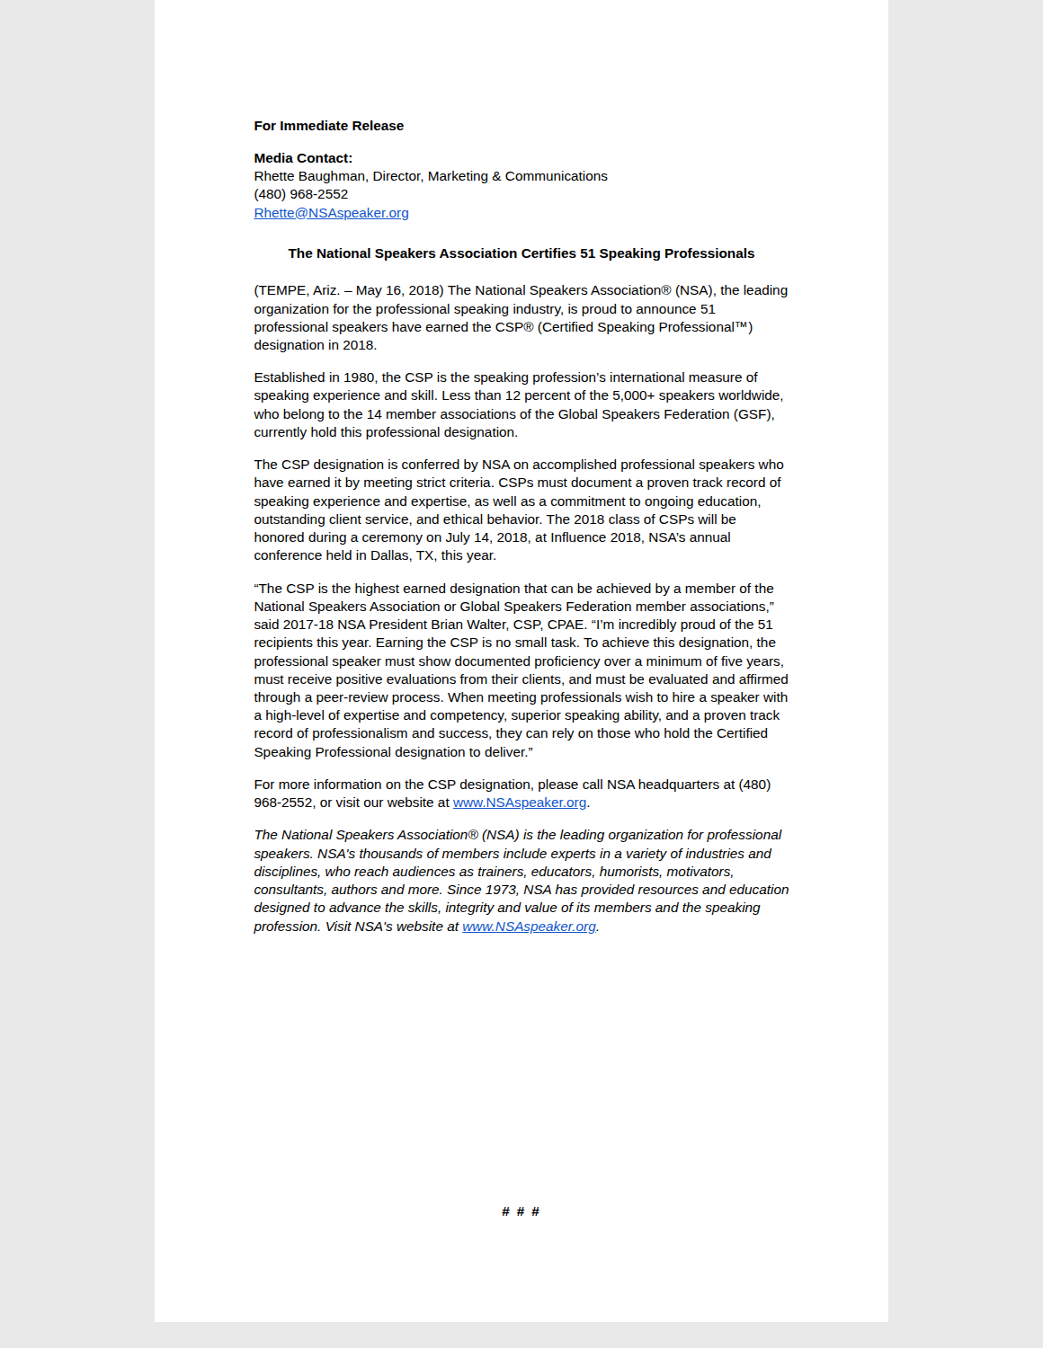For Immediate Release
Media Contact:
Rhette Baughman, Director, Marketing & Communications
(480) 968-2552
Rhette@NSAspeaker.org
The National Speakers Association Certifies 51 Speaking Professionals
(TEMPE, Ariz. – May 16, 2018) The National Speakers Association® (NSA), the leading organization for the professional speaking industry, is proud to announce 51 professional speakers have earned the CSP® (Certified Speaking Professional™) designation in 2018.
Established in 1980, the CSP is the speaking profession’s international measure of speaking experience and skill. Less than 12 percent of the 5,000+ speakers worldwide, who belong to the 14 member associations of the Global Speakers Federation (GSF), currently hold this professional designation.
The CSP designation is conferred by NSA on accomplished professional speakers who have earned it by meeting strict criteria. CSPs must document a proven track record of speaking experience and expertise, as well as a commitment to ongoing education, outstanding client service, and ethical behavior. The 2018 class of CSPs will be honored during a ceremony on July 14, 2018, at Influence 2018, NSA’s annual conference held in Dallas, TX, this year.
“The CSP is the highest earned designation that can be achieved by a member of the National Speakers Association or Global Speakers Federation member associations,” said 2017-18 NSA President Brian Walter, CSP, CPAE. “I’m incredibly proud of the 51 recipients this year. Earning the CSP is no small task. To achieve this designation, the professional speaker must show documented proficiency over a minimum of five years, must receive positive evaluations from their clients, and must be evaluated and affirmed through a peer-review process. When meeting professionals wish to hire a speaker with a high-level of expertise and competency, superior speaking ability, and a proven track record of professionalism and success, they can rely on those who hold the Certified Speaking Professional designation to deliver.”
For more information on the CSP designation, please call NSA headquarters at (480) 968-2552, or visit our website at www.NSAspeaker.org.
The National Speakers Association® (NSA) is the leading organization for professional speakers. NSA's thousands of members include experts in a variety of industries and disciplines, who reach audiences as trainers, educators, humorists, motivators, consultants, authors and more. Since 1973, NSA has provided resources and education designed to advance the skills, integrity and value of its members and the speaking profession. Visit NSA's website at www.NSAspeaker.org.
# # #